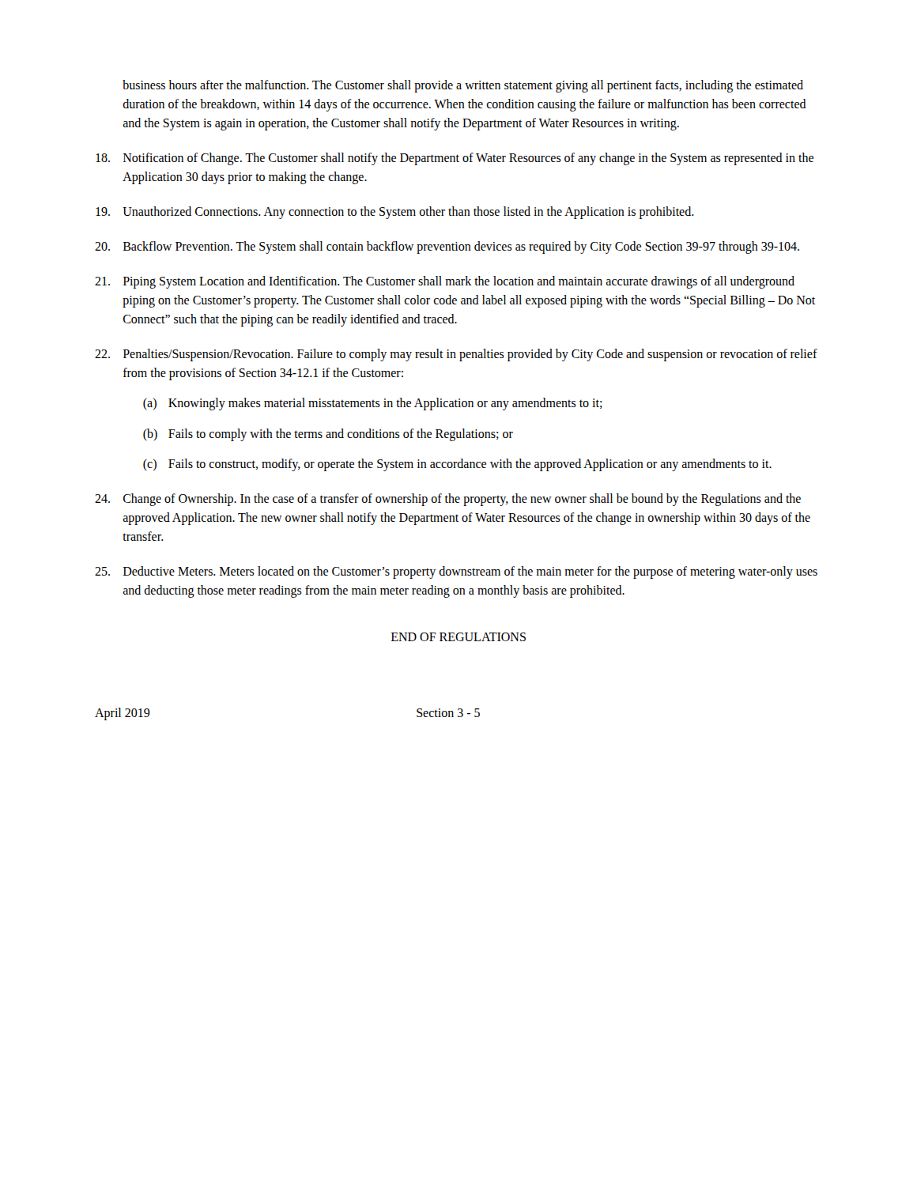business hours after the malfunction. The Customer shall provide a written statement giving all pertinent facts, including the estimated duration of the breakdown, within 14 days of the occurrence. When the condition causing the failure or malfunction has been corrected and the System is again in operation, the Customer shall notify the Department of Water Resources in writing.
18. Notification of Change. The Customer shall notify the Department of Water Resources of any change in the System as represented in the Application 30 days prior to making the change.
19. Unauthorized Connections. Any connection to the System other than those listed in the Application is prohibited.
20. Backflow Prevention. The System shall contain backflow prevention devices as required by City Code Section 39-97 through 39-104.
21. Piping System Location and Identification. The Customer shall mark the location and maintain accurate drawings of all underground piping on the Customer’s property. The Customer shall color code and label all exposed piping with the words “Special Billing – Do Not Connect” such that the piping can be readily identified and traced.
22. Penalties/Suspension/Revocation. Failure to comply may result in penalties provided by City Code and suspension or revocation of relief from the provisions of Section 34-12.1 if the Customer:
(a) Knowingly makes material misstatements in the Application or any amendments to it;
(b) Fails to comply with the terms and conditions of the Regulations; or
(c) Fails to construct, modify, or operate the System in accordance with the approved Application or any amendments to it.
24. Change of Ownership. In the case of a transfer of ownership of the property, the new owner shall be bound by the Regulations and the approved Application. The new owner shall notify the Department of Water Resources of the change in ownership within 30 days of the transfer.
25. Deductive Meters. Meters located on the Customer’s property downstream of the main meter for the purpose of metering water-only uses and deducting those meter readings from the main meter reading on a monthly basis are prohibited.
END OF REGULATIONS
April 2019
Section 3 - 5